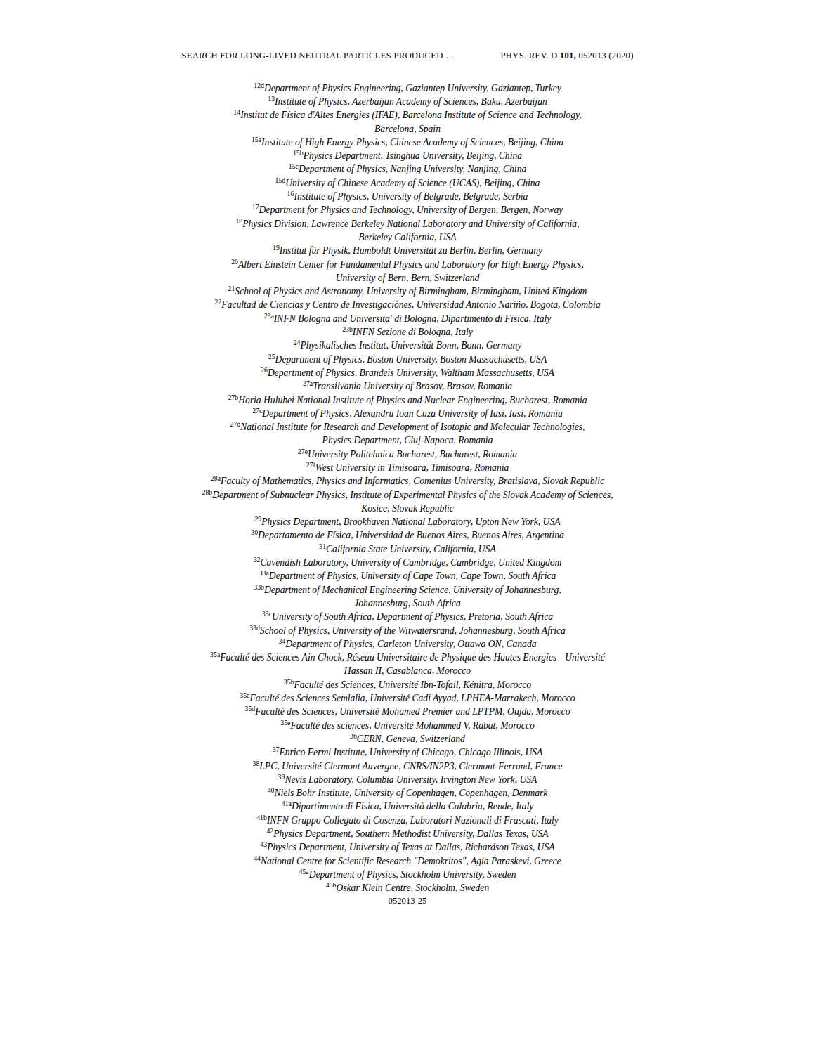Search for long-lived neutral particles produced …
Phys. Rev. D 101, 052013 (2020)
12dDepartment of Physics Engineering, Gaziantep University, Gaziantep, Turkey
13Institute of Physics, Azerbaijan Academy of Sciences, Baku, Azerbaijan
14Institut de Física d'Altes Energies (IFAE), Barcelona Institute of Science and Technology,
Barcelona, Spain
15aInstitute of High Energy Physics, Chinese Academy of Sciences, Beijing, China
15bPhysics Department, Tsinghua University, Beijing, China
15cDepartment of Physics, Nanjing University, Nanjing, China
15dUniversity of Chinese Academy of Science (UCAS), Beijing, China
16Institute of Physics, University of Belgrade, Belgrade, Serbia
17Department for Physics and Technology, University of Bergen, Bergen, Norway
18Physics Division, Lawrence Berkeley National Laboratory and University of California,
Berkeley California, USA
19Institut für Physik, Humboldt Universität zu Berlin, Berlin, Germany
20Albert Einstein Center for Fundamental Physics and Laboratory for High Energy Physics,
University of Bern, Bern, Switzerland
21School of Physics and Astronomy, University of Birmingham, Birmingham, United Kingdom
22Facultad de Ciencias y Centro de Investigaciónes, Universidad Antonio Nariño, Bogota, Colombia
23aINFN Bologna and Universita' di Bologna, Dipartimento di Fisica, Italy
23bINFN Sezione di Bologna, Italy
24Physikalisches Institut, Universität Bonn, Bonn, Germany
25Department of Physics, Boston University, Boston Massachusetts, USA
26Department of Physics, Brandeis University, Waltham Massachusetts, USA
27aTransilvania University of Brasov, Brasov, Romania
27bHoria Hulubei National Institute of Physics and Nuclear Engineering, Bucharest, Romania
27cDepartment of Physics, Alexandru Ioan Cuza University of Iasi, Iasi, Romania
27dNational Institute for Research and Development of Isotopic and Molecular Technologies,
Physics Department, Cluj-Napoca, Romania
27eUniversity Politehnica Bucharest, Bucharest, Romania
27fWest University in Timisoara, Timisoara, Romania
28aFaculty of Mathematics, Physics and Informatics, Comenius University, Bratislava, Slovak Republic
28bDepartment of Subnuclear Physics, Institute of Experimental Physics of the Slovak Academy of Sciences,
Kosice, Slovak Republic
29Physics Department, Brookhaven National Laboratory, Upton New York, USA
30Departamento de Física, Universidad de Buenos Aires, Buenos Aires, Argentina
31California State University, California, USA
32Cavendish Laboratory, University of Cambridge, Cambridge, United Kingdom
33aDepartment of Physics, University of Cape Town, Cape Town, South Africa
33bDepartment of Mechanical Engineering Science, University of Johannesburg,
Johannesburg, South Africa
33cUniversity of South Africa, Department of Physics, Pretoria, South Africa
33dSchool of Physics, University of the Witwatersrand, Johannesburg, South Africa
34Department of Physics, Carleton University, Ottawa ON, Canada
35aFaculté des Sciences Ain Chock, Réseau Universitaire de Physique des Hautes Energies—Université
Hassan II, Casablanca, Morocco
35bFaculté des Sciences, Université Ibn-Tofail, Kénitra, Morocco
35cFaculté des Sciences Semlalia, Université Cadi Ayyad, LPHEA-Marrakech, Morocco
35dFaculté des Sciences, Université Mohamed Premier and LPTPM, Oujda, Morocco
35eFaculté des sciences, Université Mohammed V, Rabat, Morocco
36CERN, Geneva, Switzerland
37Enrico Fermi Institute, University of Chicago, Chicago Illinois, USA
38LPC, Université Clermont Auvergne, CNRS/IN2P3, Clermont-Ferrand, France
39Nevis Laboratory, Columbia University, Irvington New York, USA
40Niels Bohr Institute, University of Copenhagen, Copenhagen, Denmark
41aDipartimento di Fisica, Università della Calabria, Rende, Italy
41bINFN Gruppo Collegato di Cosenza, Laboratori Nazionali di Frascati, Italy
42Physics Department, Southern Methodist University, Dallas Texas, USA
43Physics Department, University of Texas at Dallas, Richardson Texas, USA
44National Centre for Scientific Research "Demokritos", Agia Paraskevi, Greece
45aDepartment of Physics, Stockholm University, Sweden
45bOskar Klein Centre, Stockholm, Sweden
052013-25